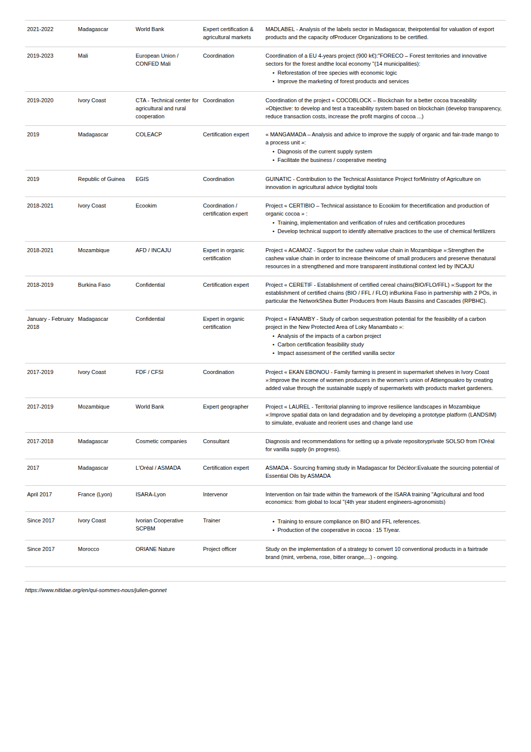| 2021-2022 | Madagascar | World Bank | Expert certification & agricultural markets | MADLABEL - Analysis of the labels sector in Madagascar, theirpotential for valuation of export products and the capacity ofProducer Organizations to be certified. |
| 2019-2023 | Mali | European Union / CONFED Mali | Coordination | Coordination of a EU 4-years project (900 k€):"FORECO – Forest territories and innovative sectors for the forest andthe local economy "(14 municipalities): Reforestation of tree species with economic logic Improve the marketing of forest products and services |
| 2019-2020 | Ivory Coast | CTA - Technical center for agricultural and rural cooperation | Coordination | Coordination of the project « COCOBLOCK – Blockchain for a better cocoa traceability »Objective: to develop and test a traceability system based on blockchain (develop transparency, reduce transaction costs, increase the profit margins of cocoa ...) |
| 2019 | Madagascar | COLEACP | Certification expert | « MANGAMADA – Analysis and advice to improve the supply of organic and fair-trade mango to a process unit »: Diagnosis of the current supply system Facilitate the business / cooperative meeting |
| 2019 | Republic of Guinea | EGIS | Coordination | GUINATIC - Contribution to the Technical Assistance Project forMinistry of Agriculture on innovation in agricultural advice bydigital tools |
| 2018-2021 | Ivory Coast | Ecookim | Coordination / certification expert | Project « CERTIBIO – Technical assistance to Ecookim for thecertification and production of organic cocoa » : Training, implementation and verification of rules and certification procedures Develop technical support to identify alternative practices to the use of chemical fertilizers |
| 2018-2021 | Mozambique | AFD / INCAJU | Expert in organic certification | Project « ACAMOZ - Support for the cashew value chain in Mozambique »:Strengthen the cashew value chain in order to increase theincome of small producers and preserve thenatural resources in a strengthened and more transparent institutional context led by INCAJU |
| 2018-2019 | Burkina Faso | Confidential | Certification expert | Project « CERETIF - Establishment of certified cereal chains(BIO/FLO/FFL) »:Support for the establishment of certified chains (BIO / FFL / FLO) inBurkina Faso in partnership with 2 POs, in particular the NetworkShea Butter Producers from Hauts Bassins and Cascades (RPBHC). |
| January - February 2018 | Madagascar | Confidential | Expert in organic certification | Project « FANAMBY - Study of carbon sequestration potential for the feasibility of a carbon project in the New Protected Area of Loky Manambato »: Analysis of the impacts of a carbon project Carbon certification feasibility study Impact assessment of the certified vanilla sector |
| 2017-2019 | Ivory Coast | FDF / CFSI | Coordination | Project « EKAN EBONOU - Family farming is present in supermarket shelves in Ivory Coast »:Improve the income of women producers in the women's union of Attiengouakro by creating added value through the sustainable supply of supermarkets with products market gardeners. |
| 2017-2019 | Mozambique | World Bank | Expert geographer | Project « LAUREL - Territorial planning to improve resilience landscapes in Mozambique »:Improve spatial data on land degradation and by developing a prototype platform (LANDSIM) to simulate, evaluate and reorient uses and change land use |
| 2017-2018 | Madagascar | Cosmetic companies | Consultant | Diagnosis and recommendations for setting up a private repositoryprivate SOLSO from l'Oréal for vanilla supply (in progress). |
| 2017 | Madagascar | L'Oréal / ASMADA | Certification expert | ASMADA - Sourcing framing study in Madagascar for Décléor:Evaluate the sourcing potential of Essential Oils by ASMADA |
| April 2017 | France (Lyon) | ISARA-Lyon | Intervenor | Intervention on fair trade within the framework of the ISARA training "Agricultural and food economics: from global to local "(4th year student engineers-agronomists) |
| Since 2017 | Ivory Coast | Ivorian Cooperative SCPBM | Trainer | Training to ensure compliance on BIO and FFL references. Production of the cooperative in cocoa : 15 T/year. |
| Since 2017 | Morocco | ORIANE Nature | Project officer | Study on the implementation of a strategy to convert 10 conventional products in a fairtrade brand (mint, verbena, rose, bitter orange,...) - ongoing. |
https://www.nitidae.org/en/qui-sommes-nous/julien-gonnet